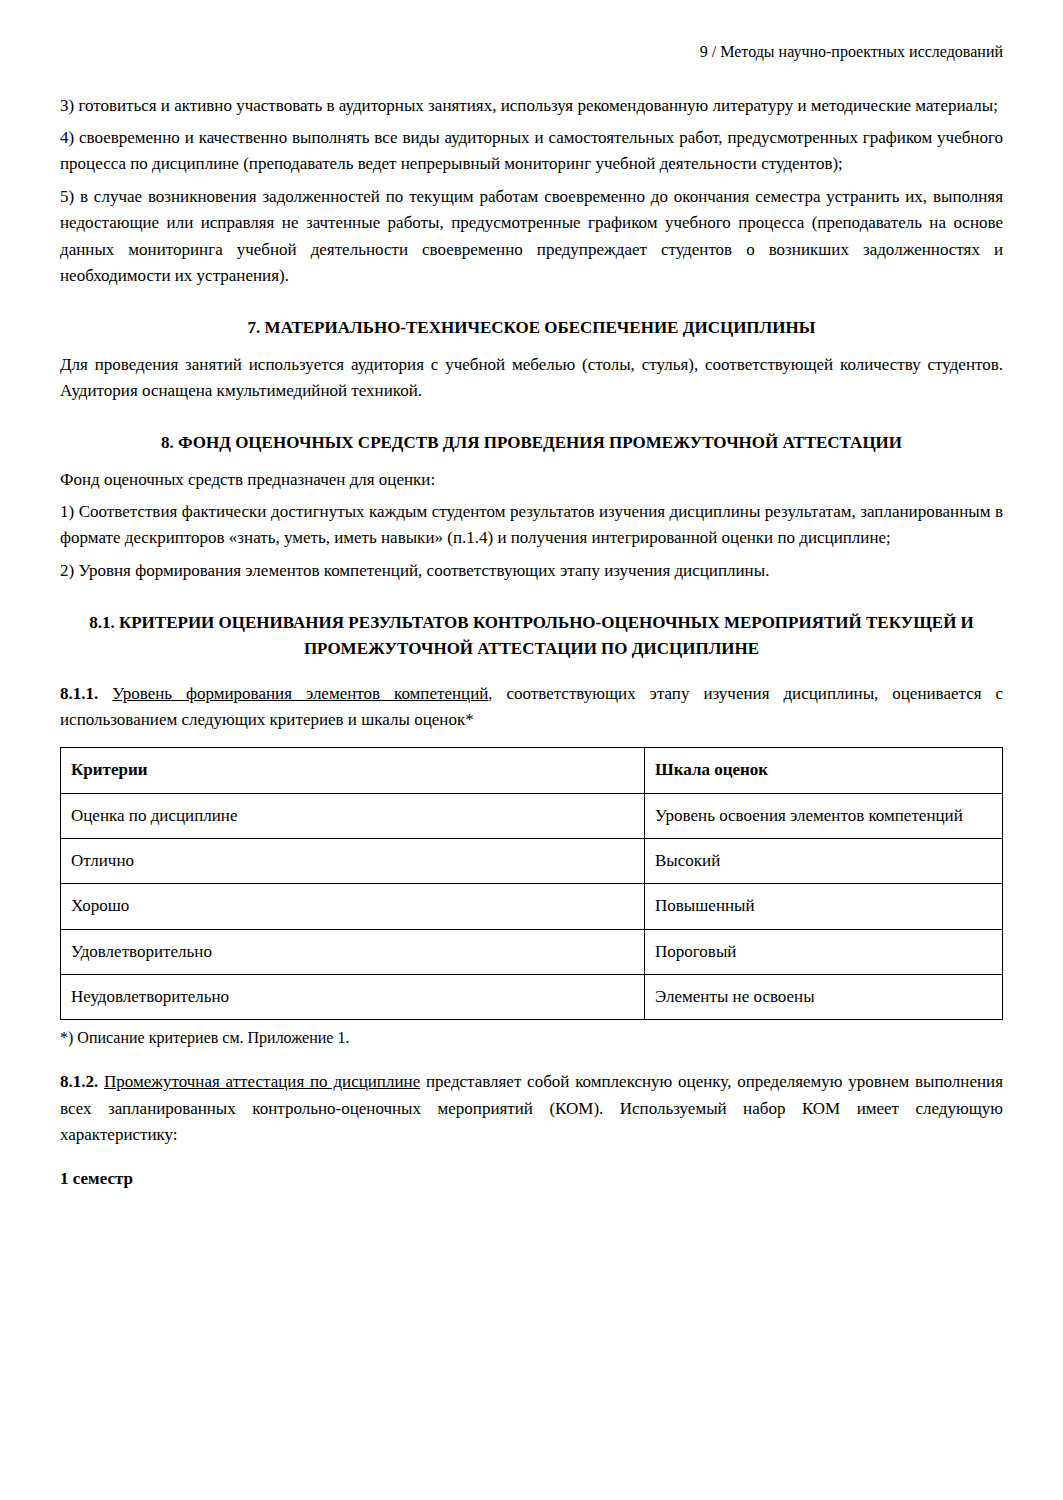9 / Методы научно-проектных исследований
3) готовиться и активно участвовать в аудиторных занятиях, используя рекомендованную литературу и методические материалы;
4) своевременно и качественно выполнять все виды аудиторных и самостоятельных работ, предусмотренных графиком учебного процесса по дисциплине (преподаватель ведет непрерывный мониторинг учебной деятельности студентов);
5) в случае возникновения задолженностей по текущим работам своевременно до окончания семестра устранить их, выполняя недостающие или исправляя не зачтенные работы, предусмотренные графиком учебного процесса (преподаватель на основе данных мониторинга учебной деятельности своевременно предупреждает студентов о возникших задолженностях и необходимости их устранения).
7. Материально-техническое обеспечение дисциплины
Для проведения занятий используется аудитория с учебной мебелью (столы, стулья), соответствующей количеству студентов. Аудитория оснащена кмультимедийной техникой.
8. Фонд оценочных средств для проведения промежуточной аттестации
Фонд оценочных средств предназначен для оценки:
1) Соответствия фактически достигнутых каждым студентом результатов изучения дисциплины результатам, запланированным в формате дескрипторов «знать, уметь, иметь навыки» (п.1.4) и получения интегрированной оценки по дисциплине;
2) Уровня формирования элементов компетенций, соответствующих этапу изучения дисциплины.
8.1. Критерии оценивания результатов контрольно-оценочных мероприятий текущей и промежуточной аттестации по дисциплине
8.1.1. Уровень формирования элементов компетенций, соответствующих этапу изучения дисциплины, оценивается с использованием следующих критериев и шкалы оценок*
| Критерии | Шкала оценок |
| Оценка по дисциплине | Уровень освоения элементов компетенций |
| Отлично | Высокий |
| Хорошо | Повышенный |
| Удовлетворительно | Пороговый |
| Неудовлетворительно | Элементы не освоены |
*) Описание критериев см. Приложение 1.
8.1.2. Промежуточная аттестация по дисциплине представляет собой комплексную оценку, определяемую уровнем выполнения всех запланированных контрольно-оценочных мероприятий (КОМ). Используемый набор КОМ имеет следующую характеристику:
1 семестр